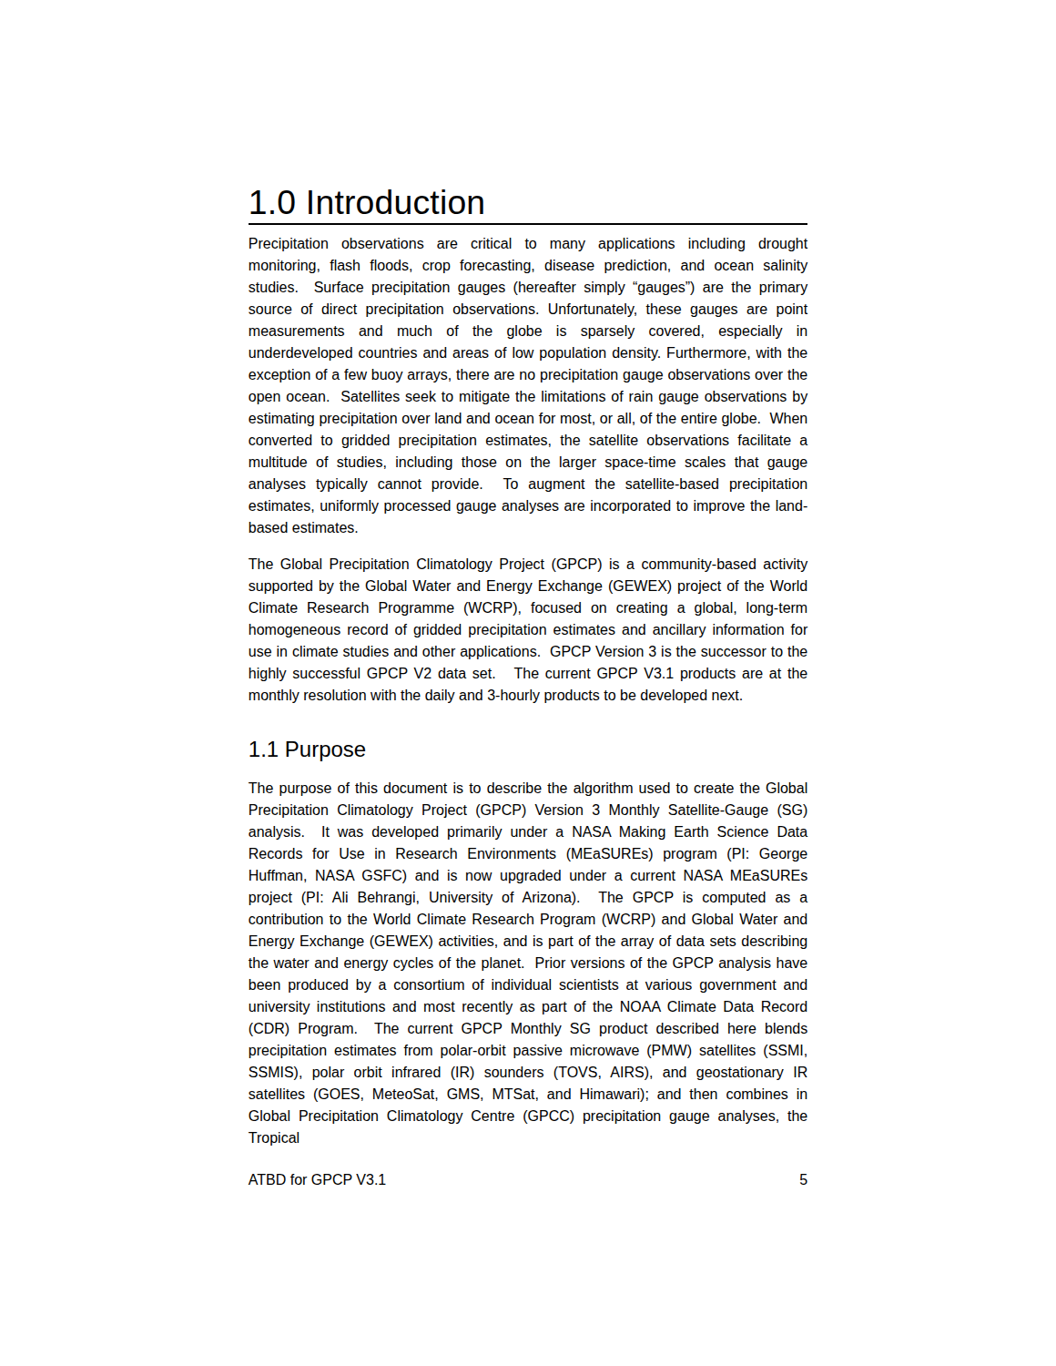1.0 Introduction
Precipitation observations are critical to many applications including drought monitoring, flash floods, crop forecasting, disease prediction, and ocean salinity studies. Surface precipitation gauges (hereafter simply “gauges”) are the primary source of direct precipitation observations. Unfortunately, these gauges are point measurements and much of the globe is sparsely covered, especially in underdeveloped countries and areas of low population density. Furthermore, with the exception of a few buoy arrays, there are no precipitation gauge observations over the open ocean. Satellites seek to mitigate the limitations of rain gauge observations by estimating precipitation over land and ocean for most, or all, of the entire globe. When converted to gridded precipitation estimates, the satellite observations facilitate a multitude of studies, including those on the larger space-time scales that gauge analyses typically cannot provide. To augment the satellite-based precipitation estimates, uniformly processed gauge analyses are incorporated to improve the land-based estimates.
The Global Precipitation Climatology Project (GPCP) is a community-based activity supported by the Global Water and Energy Exchange (GEWEX) project of the World Climate Research Programme (WCRP), focused on creating a global, long-term homogeneous record of gridded precipitation estimates and ancillary information for use in climate studies and other applications. GPCP Version 3 is the successor to the highly successful GPCP V2 data set. The current GPCP V3.1 products are at the monthly resolution with the daily and 3-hourly products to be developed next.
1.1 Purpose
The purpose of this document is to describe the algorithm used to create the Global Precipitation Climatology Project (GPCP) Version 3 Monthly Satellite-Gauge (SG) analysis. It was developed primarily under a NASA Making Earth Science Data Records for Use in Research Environments (MEaSUREs) program (PI: George Huffman, NASA GSFC) and is now upgraded under a current NASA MEaSUREs project (PI: Ali Behrangi, University of Arizona). The GPCP is computed as a contribution to the World Climate Research Program (WCRP) and Global Water and Energy Exchange (GEWEX) activities, and is part of the array of data sets describing the water and energy cycles of the planet. Prior versions of the GPCP analysis have been produced by a consortium of individual scientists at various government and university institutions and most recently as part of the NOAA Climate Data Record (CDR) Program. The current GPCP Monthly SG product described here blends precipitation estimates from polar-orbit passive microwave (PMW) satellites (SSMI, SSMIS), polar orbit infrared (IR) sounders (TOVS, AIRS), and geostationary IR satellites (GOES, MeteoSat, GMS, MTSat, and Himawari); and then combines in Global Precipitation Climatology Centre (GPCC) precipitation gauge analyses, the Tropical
ATBD for GPCP V3.1 5